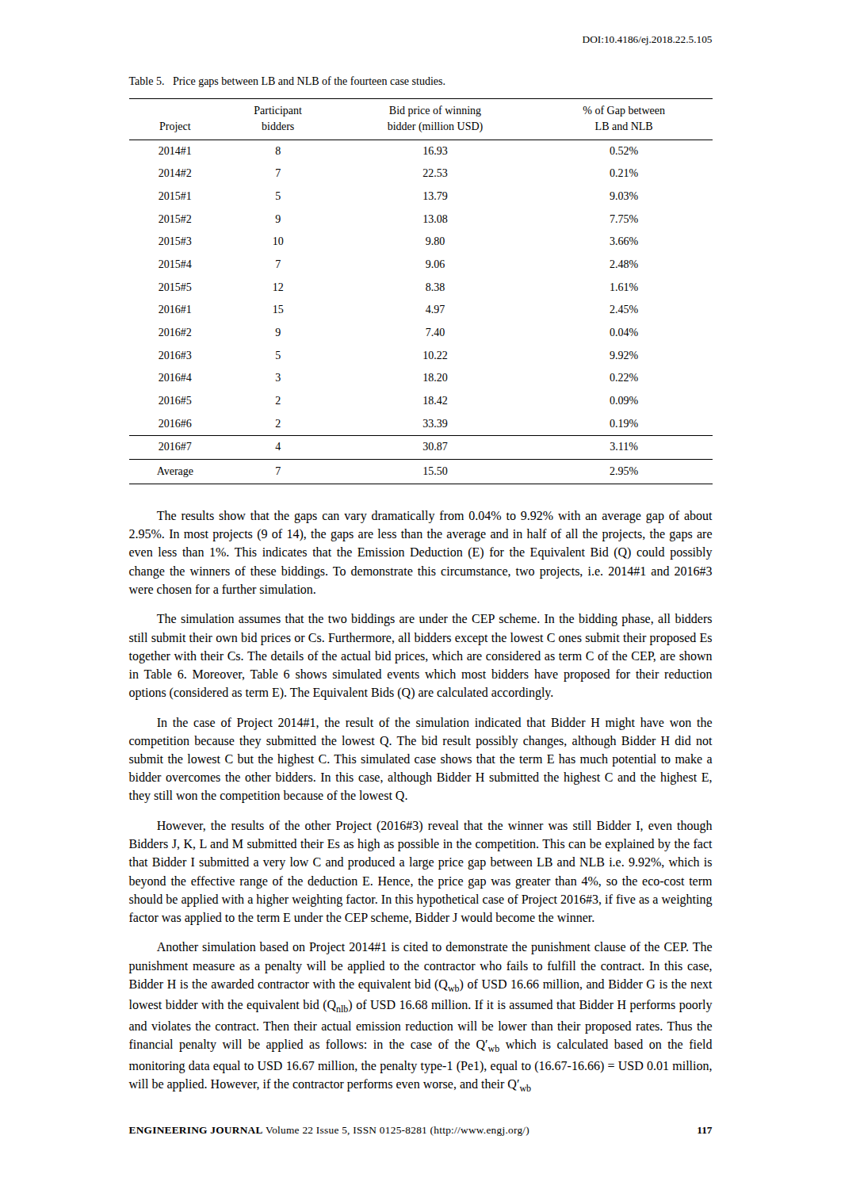DOI:10.4186/ej.2018.22.5.105
Table 5. Price gaps between LB and NLB of the fourteen case studies.
| Project | Participant bidders | Bid price of winning bidder (million USD) | % of Gap between LB and NLB |
| --- | --- | --- | --- |
| 2014#1 | 8 | 16.93 | 0.52% |
| 2014#2 | 7 | 22.53 | 0.21% |
| 2015#1 | 5 | 13.79 | 9.03% |
| 2015#2 | 9 | 13.08 | 7.75% |
| 2015#3 | 10 | 9.80 | 3.66% |
| 2015#4 | 7 | 9.06 | 2.48% |
| 2015#5 | 12 | 8.38 | 1.61% |
| 2016#1 | 15 | 4.97 | 2.45% |
| 2016#2 | 9 | 7.40 | 0.04% |
| 2016#3 | 5 | 10.22 | 9.92% |
| 2016#4 | 3 | 18.20 | 0.22% |
| 2016#5 | 2 | 18.42 | 0.09% |
| 2016#6 | 2 | 33.39 | 0.19% |
| 2016#7 | 4 | 30.87 | 3.11% |
| Average | 7 | 15.50 | 2.95% |
The results show that the gaps can vary dramatically from 0.04% to 9.92% with an average gap of about 2.95%. In most projects (9 of 14), the gaps are less than the average and in half of all the projects, the gaps are even less than 1%. This indicates that the Emission Deduction (E) for the Equivalent Bid (Q) could possibly change the winners of these biddings. To demonstrate this circumstance, two projects, i.e. 2014#1 and 2016#3 were chosen for a further simulation.
The simulation assumes that the two biddings are under the CEP scheme. In the bidding phase, all bidders still submit their own bid prices or Cs. Furthermore, all bidders except the lowest C ones submit their proposed Es together with their Cs. The details of the actual bid prices, which are considered as term C of the CEP, are shown in Table 6. Moreover, Table 6 shows simulated events which most bidders have proposed for their reduction options (considered as term E). The Equivalent Bids (Q) are calculated accordingly.
In the case of Project 2014#1, the result of the simulation indicated that Bidder H might have won the competition because they submitted the lowest Q. The bid result possibly changes, although Bidder H did not submit the lowest C but the highest C. This simulated case shows that the term E has much potential to make a bidder overcomes the other bidders. In this case, although Bidder H submitted the highest C and the highest E, they still won the competition because of the lowest Q.
However, the results of the other Project (2016#3) reveal that the winner was still Bidder I, even though Bidders J, K, L and M submitted their Es as high as possible in the competition. This can be explained by the fact that Bidder I submitted a very low C and produced a large price gap between LB and NLB i.e. 9.92%, which is beyond the effective range of the deduction E. Hence, the price gap was greater than 4%, so the eco-cost term should be applied with a higher weighting factor. In this hypothetical case of Project 2016#3, if five as a weighting factor was applied to the term E under the CEP scheme, Bidder J would become the winner.
Another simulation based on Project 2014#1 is cited to demonstrate the punishment clause of the CEP. The punishment measure as a penalty will be applied to the contractor who fails to fulfill the contract. In this case, Bidder H is the awarded contractor with the equivalent bid (Qwb) of USD 16.66 million, and Bidder G is the next lowest bidder with the equivalent bid (Qnlb) of USD 16.68 million. If it is assumed that Bidder H performs poorly and violates the contract. Then their actual emission reduction will be lower than their proposed rates. Thus the financial penalty will be applied as follows: in the case of the Q′wb which is calculated based on the field monitoring data equal to USD 16.67 million, the penalty type-1 (Pe1), equal to (16.67-16.66) = USD 0.01 million, will be applied. However, if the contractor performs even worse, and their Q′wb
ENGINEERING JOURNAL Volume 22 Issue 5, ISSN 0125-8281 (http://www.engj.org/)
117